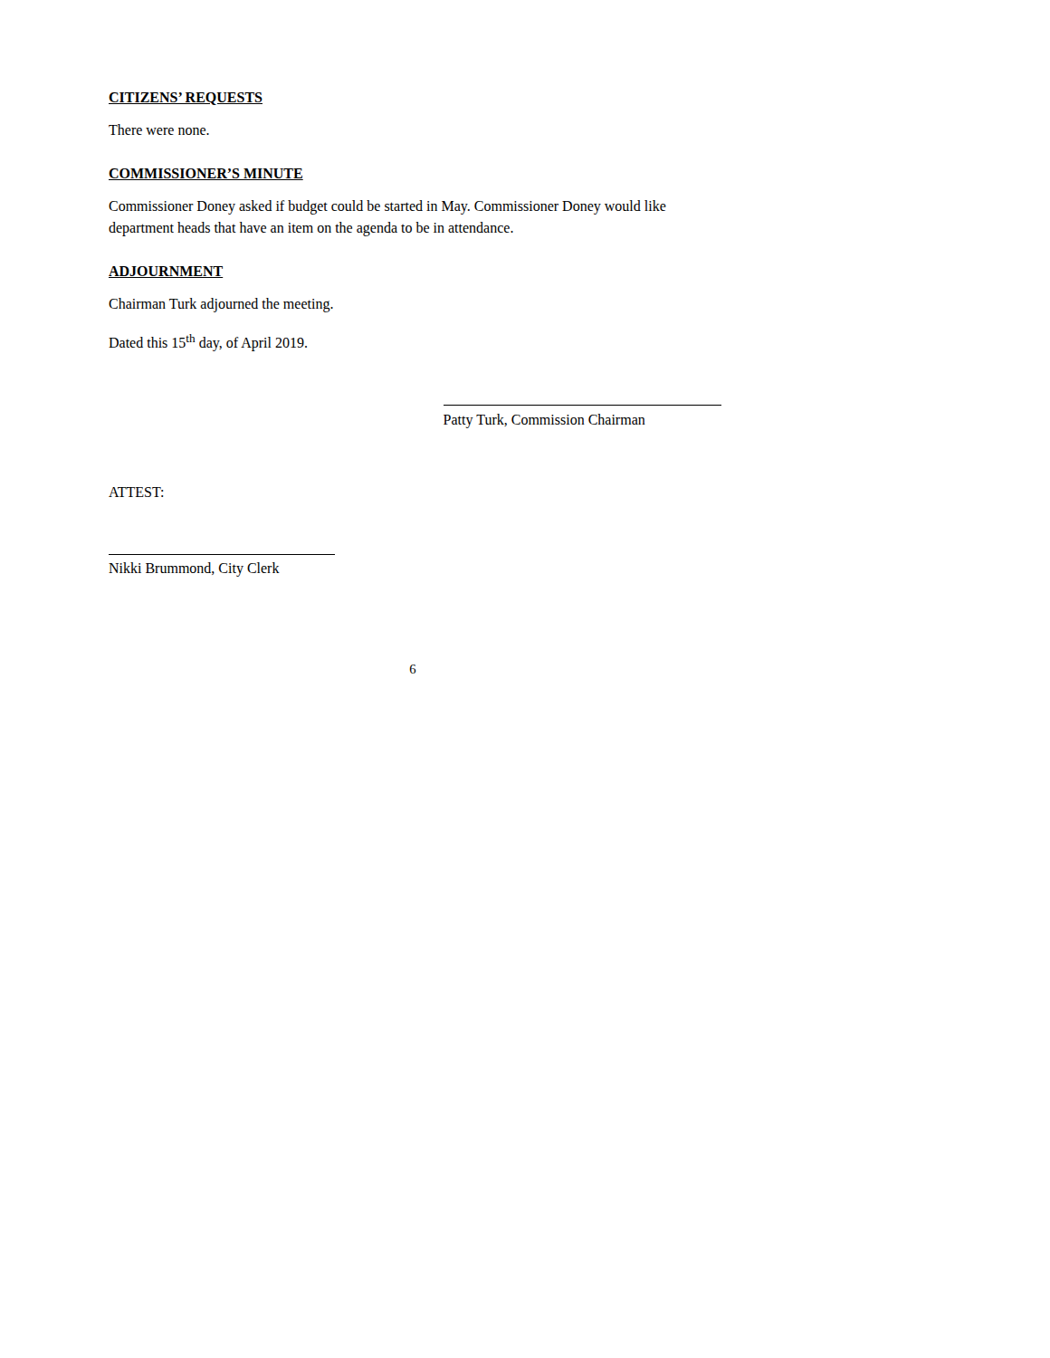Citizens’ Requests
There were none.
Commissioner’s Minute
Commissioner Doney asked if budget could be started in May. Commissioner Doney would like department heads that have an item on the agenda to be in attendance.
Adjournment
Chairman Turk adjourned the meeting.
Dated this 15th day, of April 2019.
Patty Turk, Commission Chairman
ATTEST:
Nikki Brummond, City Clerk
6